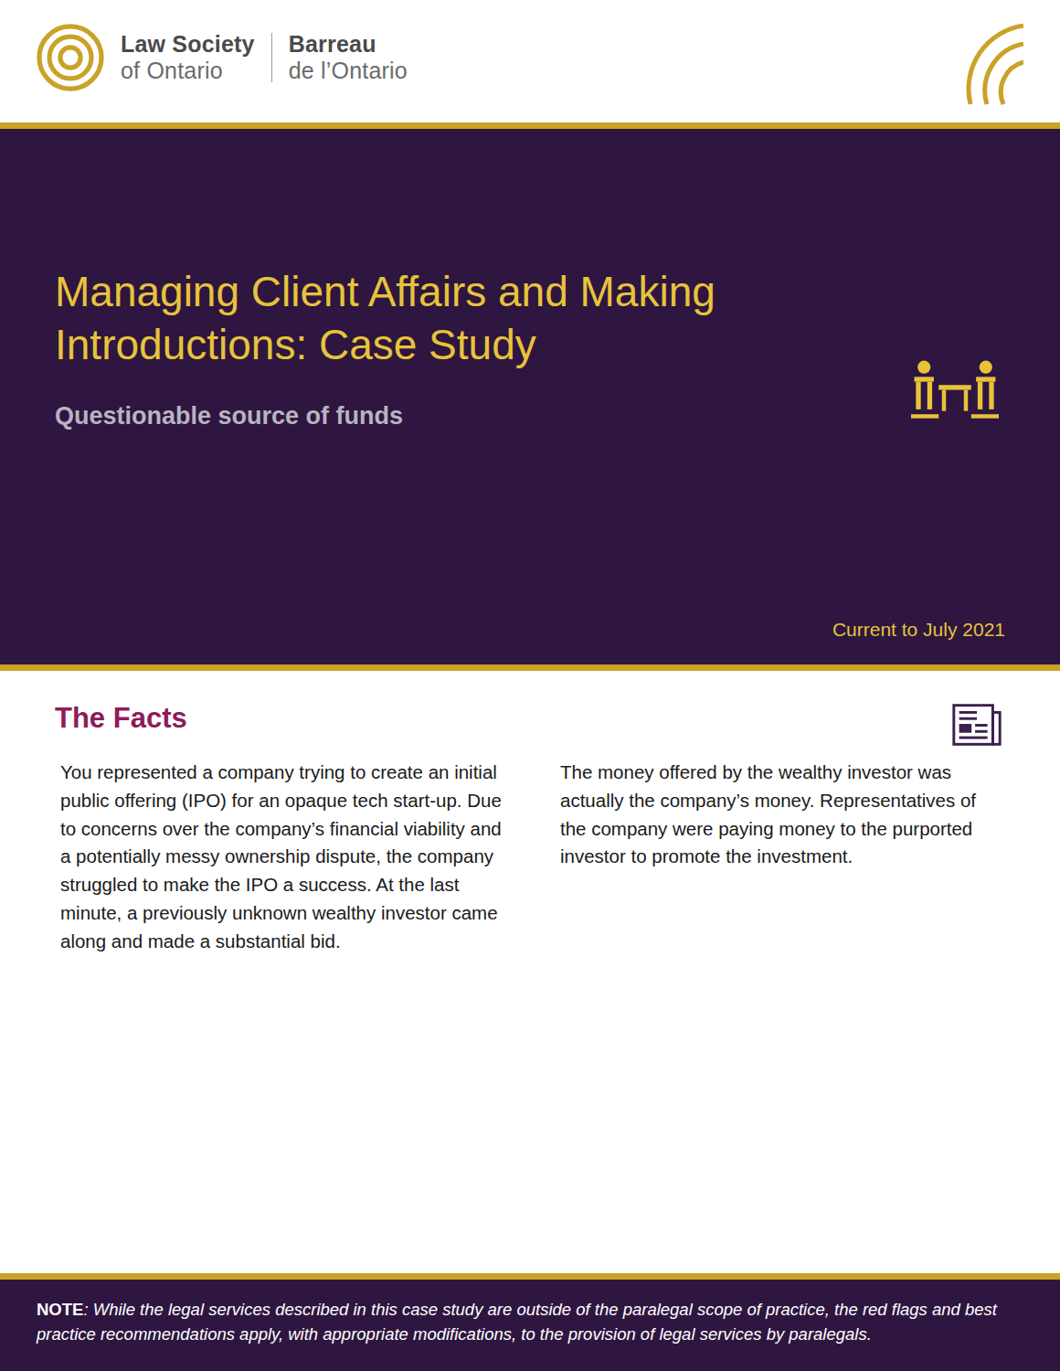Law Society of Ontario
Barreau de l’Ontario
Managing Client Affairs and Making
Introductions: Case Study
Questionable source of funds
Current to July 2021
The Facts
You represented a company trying to create an initial public offering (IPO) for an opaque tech start-up. Due to concerns over the company’s financial viability and a potentially messy ownership dispute, the company struggled to make the IPO a success. At the last minute, a previously unknown wealthy investor came along and made a substantial bid.
The money offered by the wealthy investor was actually the company’s money. Representatives of the company were paying money to the purported investor to promote the investment.
NOTE: While the legal services described in this case study are outside of the paralegal scope of practice, the red flags and best practice recommendations apply, with appropriate modifications, to the provision of legal services by paralegals.